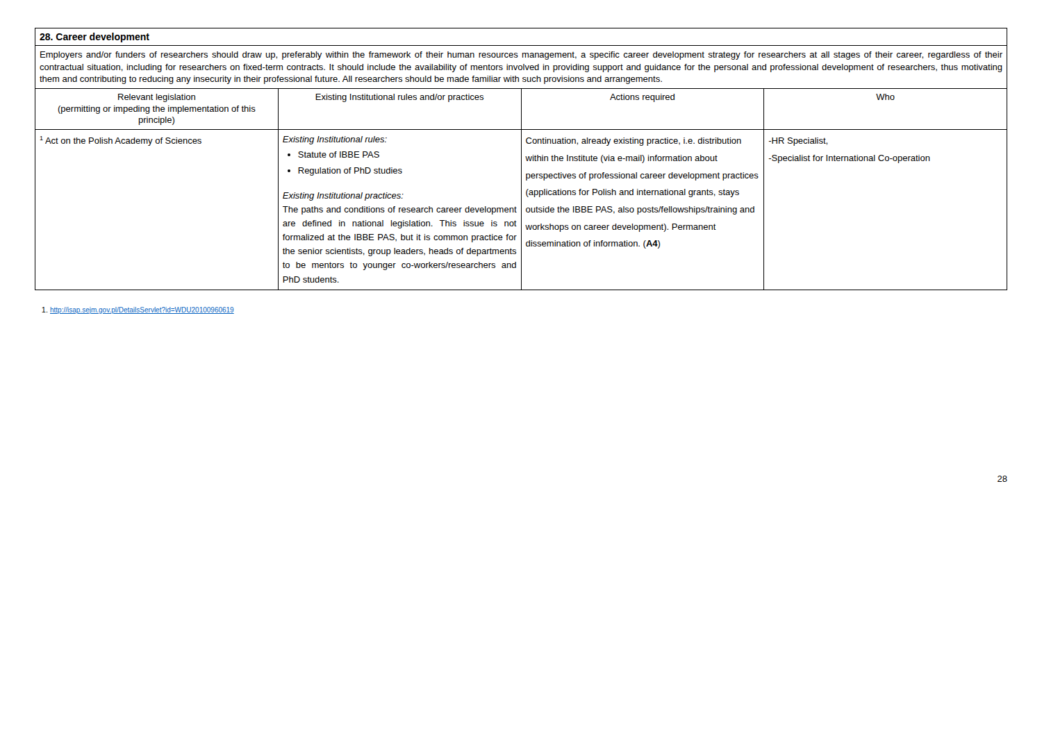| 28. Career development |
| Employers and/or funders of researchers should draw up, preferably within the framework of their human resources management, a specific career development strategy for researchers at all stages of their career, regardless of their contractual situation, including for researchers on fixed-term contracts. It should include the availability of mentors involved in providing support and guidance for the personal and professional development of researchers, thus motivating them and contributing to reducing any insecurity in their professional future. All researchers should be made familiar with such provisions and arrangements. |
| Relevant legislation (permitting or impeding the implementation of this principle) | Existing Institutional rules and/or practices | Actions required | Who |
| 1 Act on the Polish Academy of Sciences | Existing Institutional rules: Statute of IBBE PAS Regulation of PhD studies Existing Institutional practices: The paths and conditions of research career development are defined in national legislation. This issue is not formalized at the IBBE PAS, but it is common practice for the senior scientists, group leaders, heads of departments to be mentors to younger co-workers/researchers and PhD students. | Continuation, already existing practice, i.e. distribution within the Institute (via e-mail) information about perspectives of professional career development practices (applications for Polish and international grants, stays outside the IBBE PAS, also posts/fellowships/training and workshops on career development). Permanent dissemination of information. ( A4 ) | -HR Specialist, -Specialist for International Co-operation |
http://isap.sejm.gov.pl/DetailsServlet?id=WDU20100960619
28